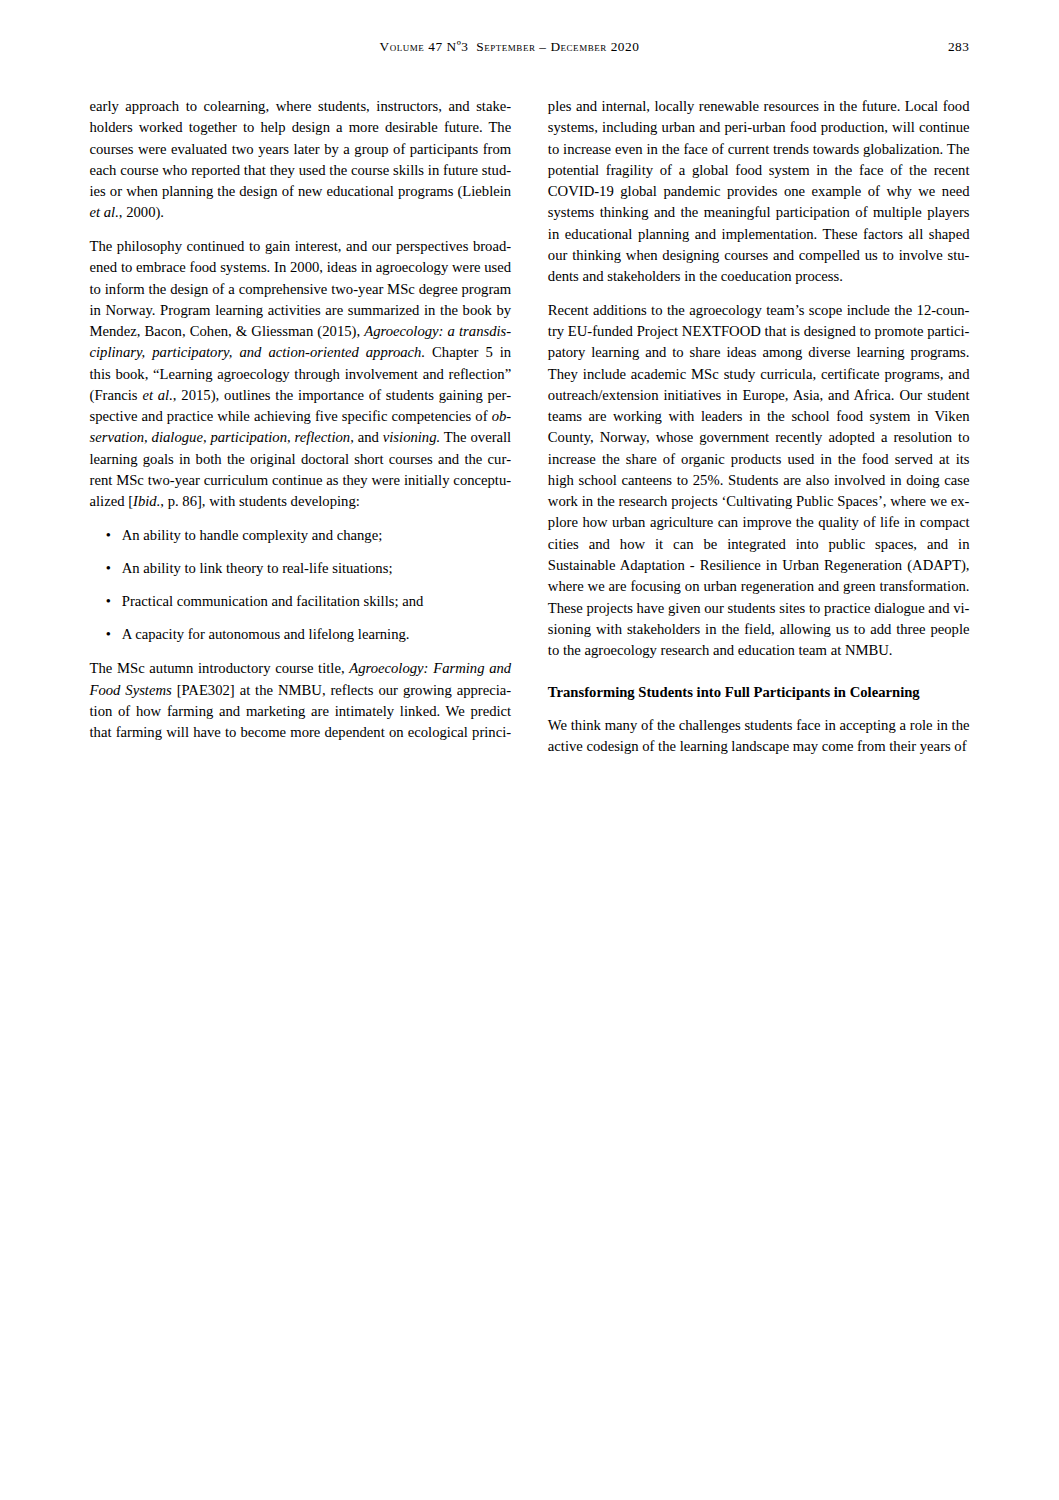Volume 47 Nº3 September – December 2020 283
early approach to colearning, where students, instructors, and stakeholders worked together to help design a more desirable future. The courses were evaluated two years later by a group of participants from each course who reported that they used the course skills in future studies or when planning the design of new educational programs (Lieblein et al., 2000).
The philosophy continued to gain interest, and our perspectives broadened to embrace food systems. In 2000, ideas in agroecology were used to inform the design of a comprehensive two-year MSc degree program in Norway. Program learning activities are summarized in the book by Mendez, Bacon, Cohen, & Gliessman (2015), Agroecology: a transdisciplinary, participatory, and action-oriented approach. Chapter 5 in this book, “Learning agroecology through involvement and reflection” (Francis et al., 2015), outlines the importance of students gaining perspective and practice while achieving five specific competencies of observation, dialogue, participation, reflection, and visioning. The overall learning goals in both the original doctoral short courses and the current MSc two-year curriculum continue as they were initially conceptualized [Ibid., p. 86], with students developing:
An ability to handle complexity and change;
An ability to link theory to real-life situations;
Practical communication and facilitation skills; and
A capacity for autonomous and lifelong learning.
The MSc autumn introductory course title, Agroecology: Farming and Food Systems [PAE302] at the NMBU, reflects our growing appreciation of how farming and marketing are intimately linked. We predict that farming will have to become more dependent on ecological principles and internal, locally renewable resources in the future. Local food systems, including urban and peri-urban food production, will continue to increase even in the face of current trends towards globalization. The potential fragility of a global food system in the face of the recent COVID-19 global pandemic provides one example of why we need systems thinking and the meaningful participation of multiple players in educational planning and implementation. These factors all shaped our thinking when designing courses and compelled us to involve students and stakeholders in the coeducation process.
Recent additions to the agroecology team’s scope include the 12-country EU-funded Project NEXTFOOD that is designed to promote participatory learning and to share ideas among diverse learning programs. They include academic MSc study curricula, certificate programs, and outreach/extension initiatives in Europe, Asia, and Africa. Our student teams are working with leaders in the school food system in Viken County, Norway, whose government recently adopted a resolution to increase the share of organic products used in the food served at its high school canteens to 25%. Students are also involved in doing case work in the research projects ‘Cultivating Public Spaces’, where we explore how urban agriculture can improve the quality of life in compact cities and how it can be integrated into public spaces, and in Sustainable Adaptation - Resilience in Urban Regeneration (ADAPT), where we are focusing on urban regeneration and green transformation. These projects have given our students sites to practice dialogue and visioning with stakeholders in the field, allowing us to add three people to the agroecology research and education team at NMBU.
Transforming Students into Full Participants in Colearning
We think many of the challenges students face in accepting a role in the active codesign of the learning landscape may come from their years of